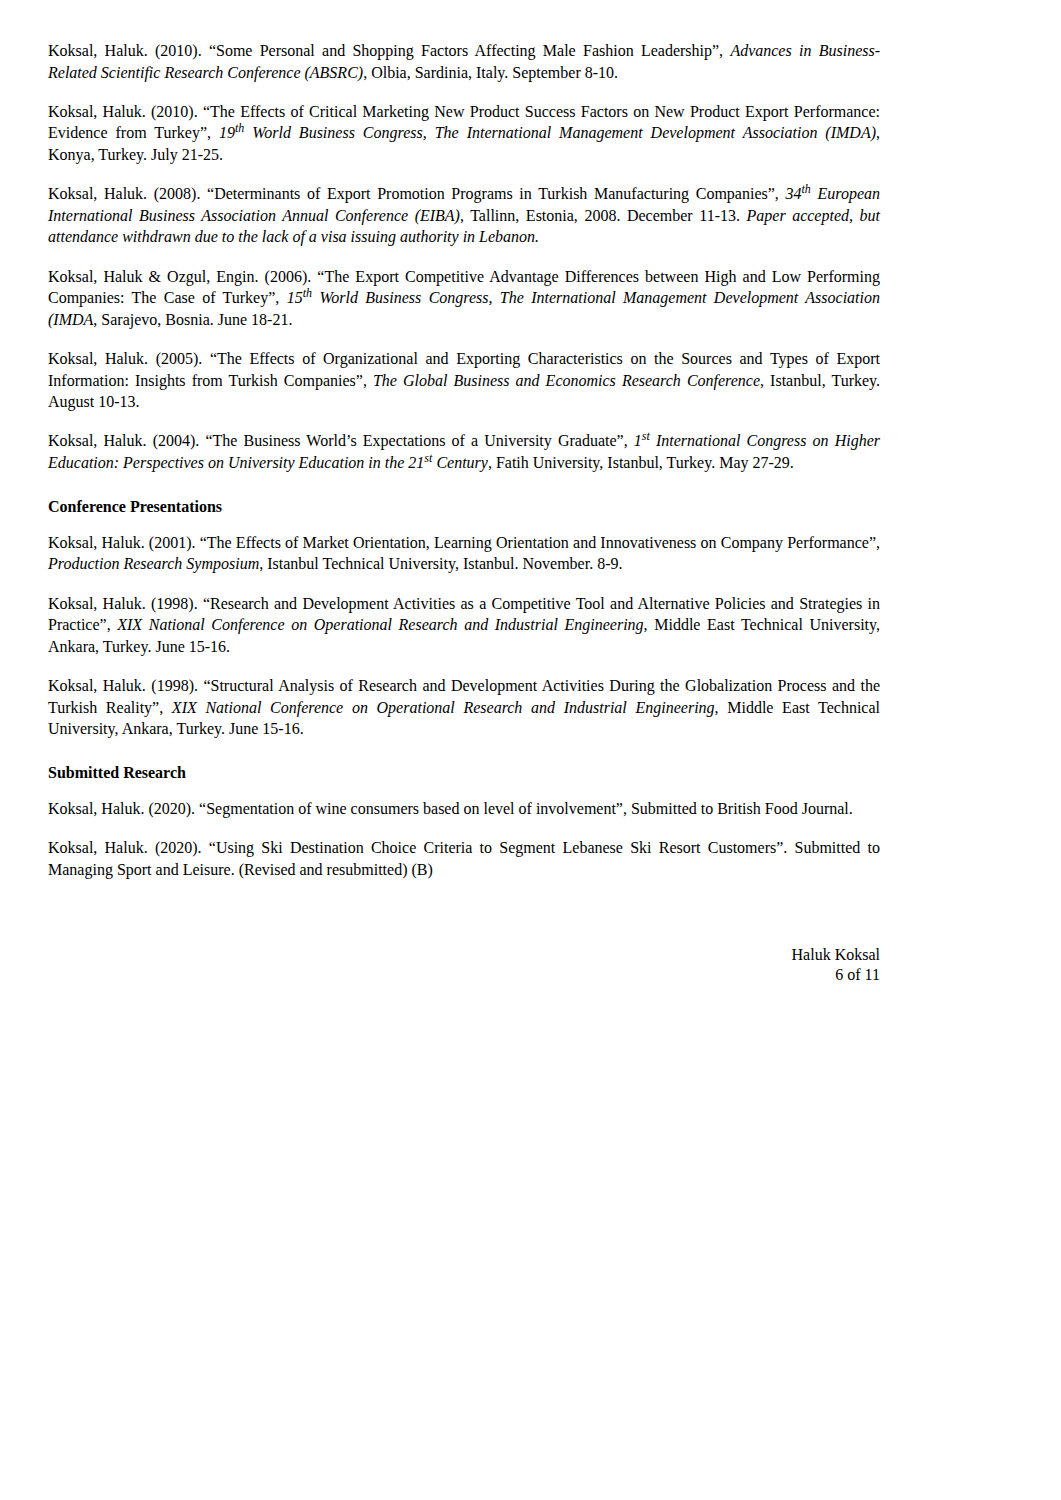Koksal, Haluk. (2010). “Some Personal and Shopping Factors Affecting Male Fashion Leadership”, Advances in Business-Related Scientific Research Conference (ABSRC), Olbia, Sardinia, Italy. September 8-10.
Koksal, Haluk. (2010). “The Effects of Critical Marketing New Product Success Factors on New Product Export Performance: Evidence from Turkey”, 19th World Business Congress, The International Management Development Association (IMDA), Konya, Turkey. July 21-25.
Koksal, Haluk. (2008). “Determinants of Export Promotion Programs in Turkish Manufacturing Companies”, 34th European International Business Association Annual Conference (EIBA), Tallinn, Estonia, 2008. December 11-13. Paper accepted, but attendance withdrawn due to the lack of a visa issuing authority in Lebanon.
Koksal, Haluk & Ozgul, Engin. (2006). “The Export Competitive Advantage Differences between High and Low Performing Companies: The Case of Turkey”, 15th World Business Congress, The International Management Development Association (IMDA, Sarajevo, Bosnia. June 18-21.
Koksal, Haluk. (2005). “The Effects of Organizational and Exporting Characteristics on the Sources and Types of Export Information: Insights from Turkish Companies”, The Global Business and Economics Research Conference, Istanbul, Turkey. August 10-13.
Koksal, Haluk. (2004). “The Business World’s Expectations of a University Graduate”, 1st International Congress on Higher Education: Perspectives on University Education in the 21st Century, Fatih University, Istanbul, Turkey. May 27-29.
Conference Presentations
Koksal, Haluk. (2001). “The Effects of Market Orientation, Learning Orientation and Innovativeness on Company Performance”, Production Research Symposium, Istanbul Technical University, Istanbul. November. 8-9.
Koksal, Haluk. (1998). “Research and Development Activities as a Competitive Tool and Alternative Policies and Strategies in Practice”, XIX National Conference on Operational Research and Industrial Engineering, Middle East Technical University, Ankara, Turkey. June 15-16.
Koksal, Haluk. (1998). “Structural Analysis of Research and Development Activities During the Globalization Process and the Turkish Reality”, XIX National Conference on Operational Research and Industrial Engineering, Middle East Technical University, Ankara, Turkey. June 15-16.
Submitted Research
Koksal, Haluk. (2020). “Segmentation of wine consumers based on level of involvement”, Submitted to British Food Journal.
Koksal, Haluk. (2020). “Using Ski Destination Choice Criteria to Segment Lebanese Ski Resort Customers”. Submitted to Managing Sport and Leisure. (Revised and resubmitted) (B)
Haluk Koksal
6 of 11